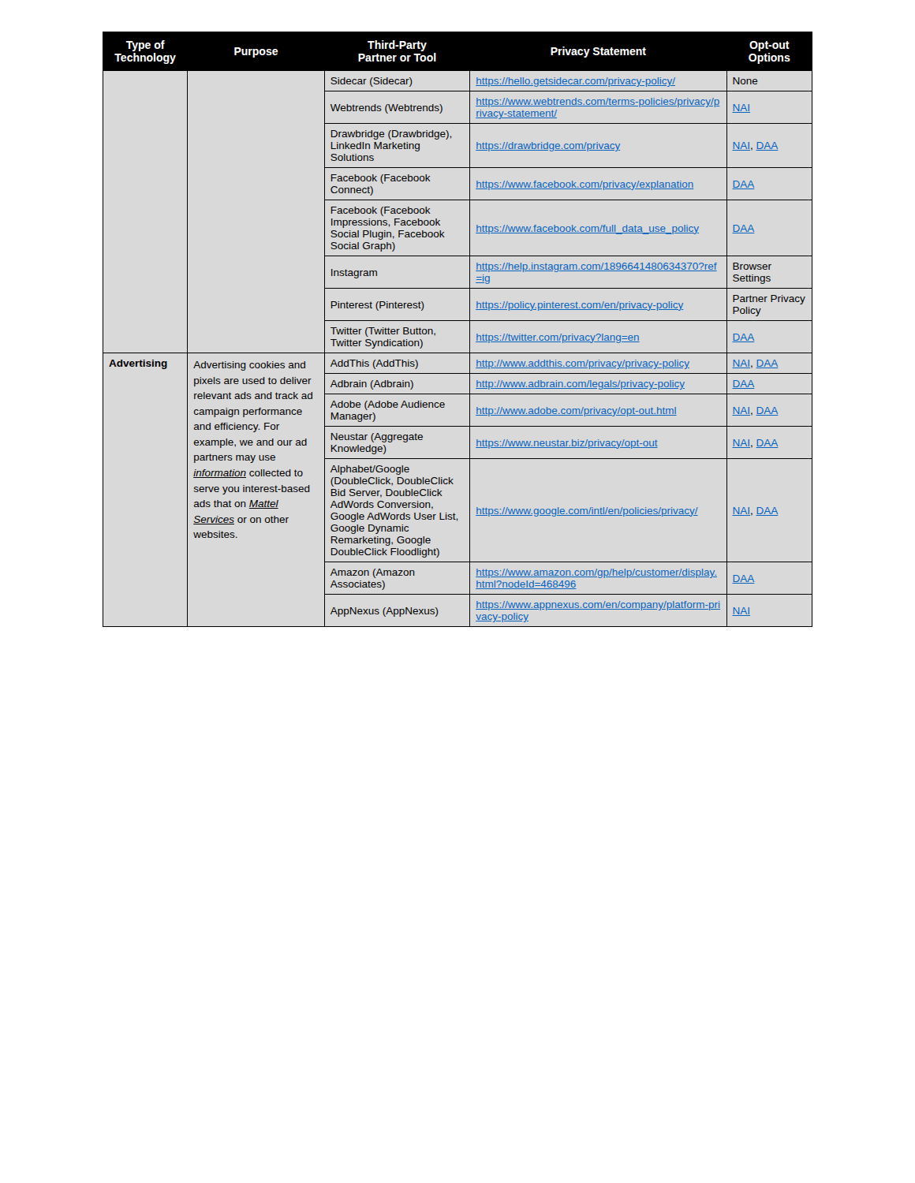| Type of Technology | Purpose | Third-Party Partner or Tool | Privacy Statement | Opt-out Options |
| --- | --- | --- | --- | --- |
| | | Sidecar (Sidecar) | https://hello.getsidecar.com/privacy-policy/ | None |
| Webtrends (Webtrends) | https://www.webtrends.com/terms-policies/privacy/privacy-statement/ | NAI |
| Drawbridge (Drawbridge), LinkedIn Marketing Solutions | https://drawbridge.com/privacy | NAI , DAA |
| Facebook (Facebook Connect) | https://www.facebook.com/privacy/explanation | DAA |
| Facebook (Facebook Impressions, Facebook Social Plugin, Facebook Social Graph) | https://www.facebook.com/full_data_use_policy | DAA |
| Instagram | https://help.instagram.com/1896641480634370?ref=ig | Browser Settings |
| Pinterest (Pinterest) | https://policy.pinterest.com/en/privacy-policy | Partner Privacy Policy |
| Twitter (Twitter Button, Twitter Syndication) | https://twitter.com/privacy?lang=en | DAA |
| Advertising | Advertising cookies and pixels are used to deliver relevant ads and track ad campaign performance and efficiency. For example, we and our ad partners may use information collected to serve you interest-based ads that on Mattel Services or on other websites. | AddThis (AddThis) | http://www.addthis.com/privacy/privacy-policy | NAI , DAA |
| Adbrain (Adbrain) | http://www.adbrain.com/legals/privacy-policy | DAA |
| Adobe (Adobe Audience Manager) | http://www.adobe.com/privacy/opt-out.html | NAI , DAA |
| Neustar (Aggregate Knowledge) | https://www.neustar.biz/privacy/opt-out | NAI , DAA |
| Alphabet/Google (DoubleClick, DoubleClick Bid Server, DoubleClick AdWords Conversion, Google AdWords User List, Google Dynamic Remarketing, Google DoubleClick Floodlight) | https://www.google.com/intl/en/policies/privacy/ | NAI , DAA |
| Amazon (Amazon Associates) | https://www.amazon.com/gp/help/customer/display.html?nodeId=468496 | DAA |
| AppNexus (AppNexus) | https://www.appnexus.com/en/company/platform-privacy-policy | NAI |